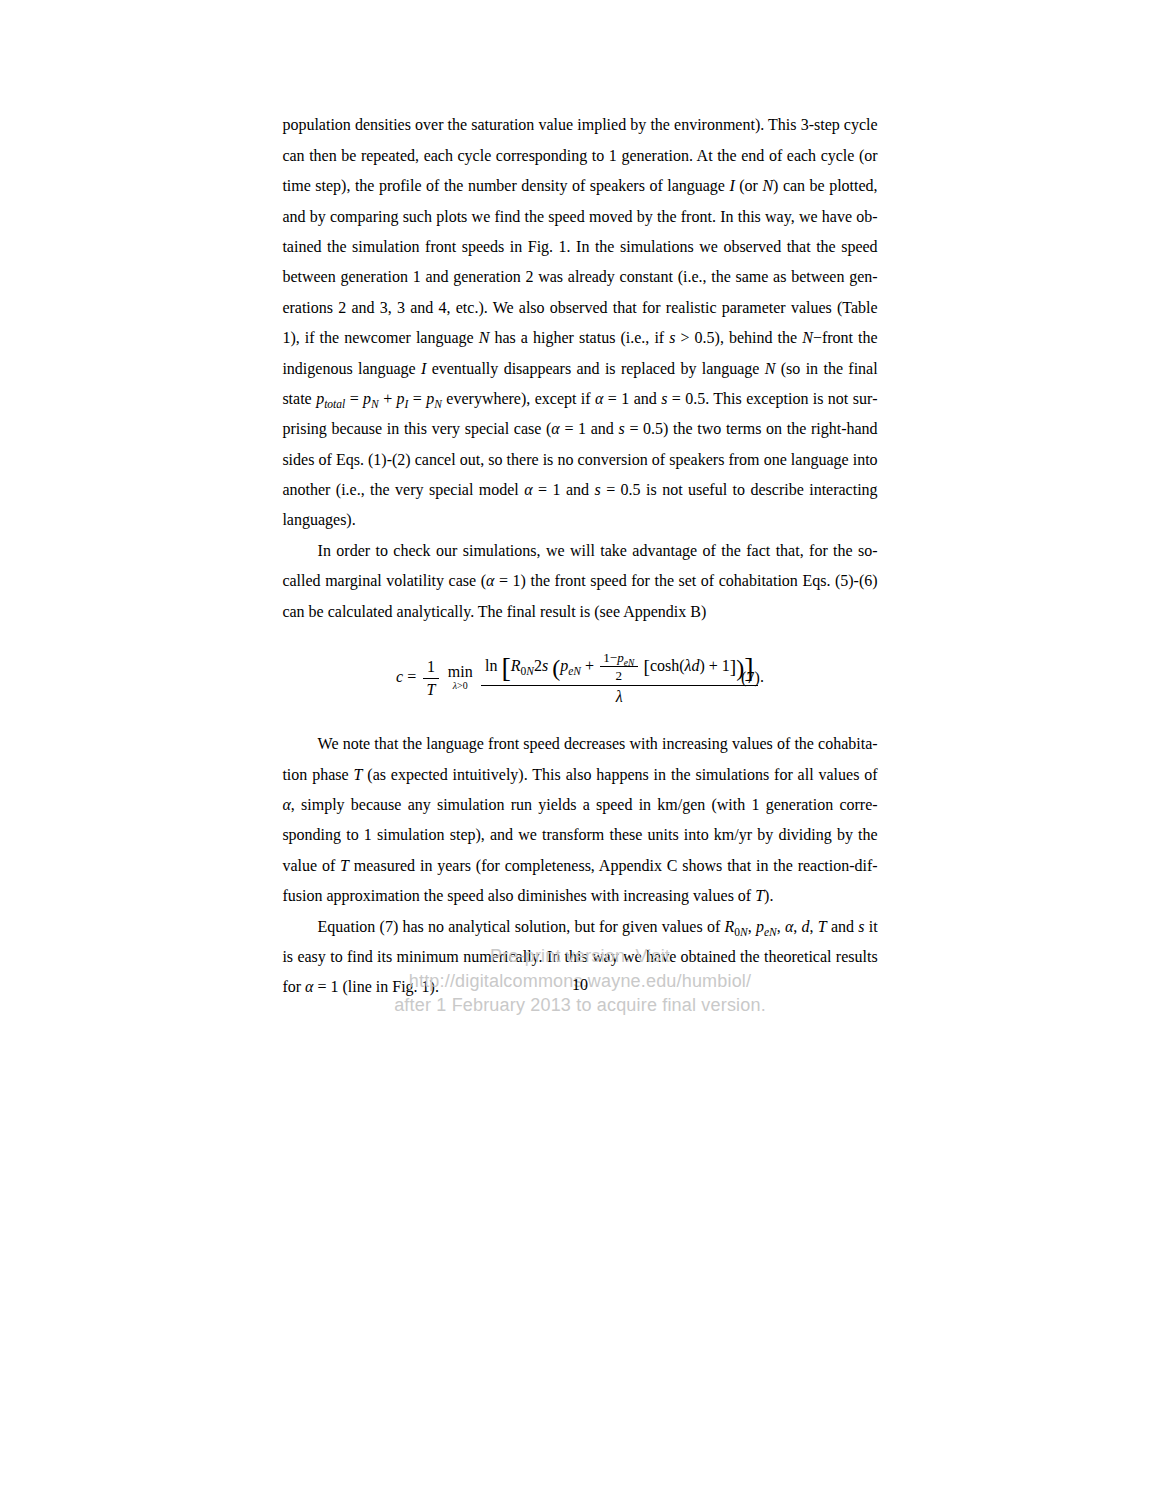population densities over the saturation value implied by the environment). This 3-step cycle can then be repeated, each cycle corresponding to 1 generation. At the end of each cycle (or time step), the profile of the number density of speakers of language I (or N) can be plotted, and by comparing such plots we find the speed moved by the front. In this way, we have obtained the simulation front speeds in Fig. 1. In the simulations we observed that the speed between generation 1 and generation 2 was already constant (i.e., the same as between generations 2 and 3, 3 and 4, etc.). We also observed that for realistic parameter values (Table 1), if the newcomer language N has a higher status (i.e., if s > 0.5), behind the N−front the indigenous language I eventually disappears and is replaced by language N (so in the final state ptotal = pN + pI = pN everywhere), except if α = 1 and s = 0.5. This exception is not surprising because in this very special case (α = 1 and s = 0.5) the two terms on the right-hand sides of Eqs. (1)-(2) cancel out, so there is no conversion of speakers from one language into another (i.e., the very special model α = 1 and s = 0.5 is not useful to describe interacting languages).
In order to check our simulations, we will take advantage of the fact that, for the so-called marginal volatility case (α = 1) the front speed for the set of cohabitation Eqs. (5)-(6) can be calculated analytically. The final result is (see Appendix B)
c = 1 T minλ>0 ln [R0N2s (peN + 1−peN 2 [cosh(λd) + 1])] λ. (7)
We note that the language front speed decreases with increasing values of the cohabitation phase T (as expected intuitively). This also happens in the simulations for all values of α, simply because any simulation run yields a speed in km/gen (with 1 generation corresponding to 1 simulation step), and we transform these units into km/yr by dividing by the value of T measured in years (for completeness, Appendix C shows that in the reaction-diffusion approximation the speed also diminishes with increasing values of T).
Equation (7) has no analytical solution, but for given values of R0N, peN, α, d, T and s it is easy to find its minimum numerically. In this way we have obtained the theoretical results for α = 1 (line in Fig. 1).
Pre-print version. Visit
http://digitalcommons.wayne.edu/humbiol/
after 1 February 2013 to acquire final version.
10